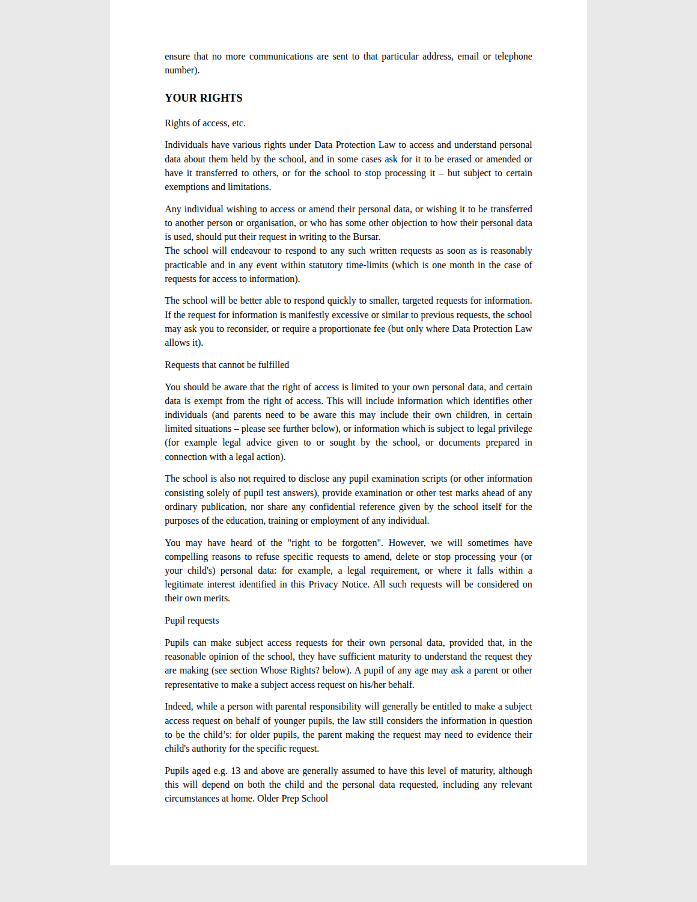ensure that no more communications are sent to that particular address, email or telephone number).
YOUR RIGHTS
Rights of access, etc.
Individuals have various rights under Data Protection Law to access and understand personal data about them held by the school, and in some cases ask for it to be erased or amended or have it transferred to others, or for the school to stop processing it – but subject to certain exemptions and limitations.
Any individual wishing to access or amend their personal data, or wishing it to be transferred to another person or organisation, or who has some other objection to how their personal data is used, should put their request in writing to the Bursar.
The school will endeavour to respond to any such written requests as soon as is reasonably practicable and in any event within statutory time-limits (which is one month in the case of requests for access to information).
The school will be better able to respond quickly to smaller, targeted requests for information. If the request for information is manifestly excessive or similar to previous requests, the school may ask you to reconsider, or require a proportionate fee (but only where Data Protection Law allows it).
Requests that cannot be fulfilled
You should be aware that the right of access is limited to your own personal data, and certain data is exempt from the right of access. This will include information which identifies other individuals (and parents need to be aware this may include their own children, in certain limited situations – please see further below), or information which is subject to legal privilege (for example legal advice given to or sought by the school, or documents prepared in connection with a legal action).
The school is also not required to disclose any pupil examination scripts (or other information consisting solely of pupil test answers), provide examination or other test marks ahead of any ordinary publication, nor share any confidential reference given by the school itself for the purposes of the education, training or employment of any individual.
You may have heard of the "right to be forgotten". However, we will sometimes have compelling reasons to refuse specific requests to amend, delete or stop processing your (or your child's) personal data: for example, a legal requirement, or where it falls within a legitimate interest identified in this Privacy Notice. All such requests will be considered on their own merits.
Pupil requests
Pupils can make subject access requests for their own personal data, provided that, in the reasonable opinion of the school, they have sufficient maturity to understand the request they are making (see section Whose Rights? below). A pupil of any age may ask a parent or other representative to make a subject access request on his/her behalf.
Indeed, while a person with parental responsibility will generally be entitled to make a subject access request on behalf of younger pupils, the law still considers the information in question to be the child’s: for older pupils, the parent making the request may need to evidence their child's authority for the specific request.
Pupils aged e.g. 13 and above are generally assumed to have this level of maturity, although this will depend on both the child and the personal data requested, including any relevant circumstances at home. Older Prep School